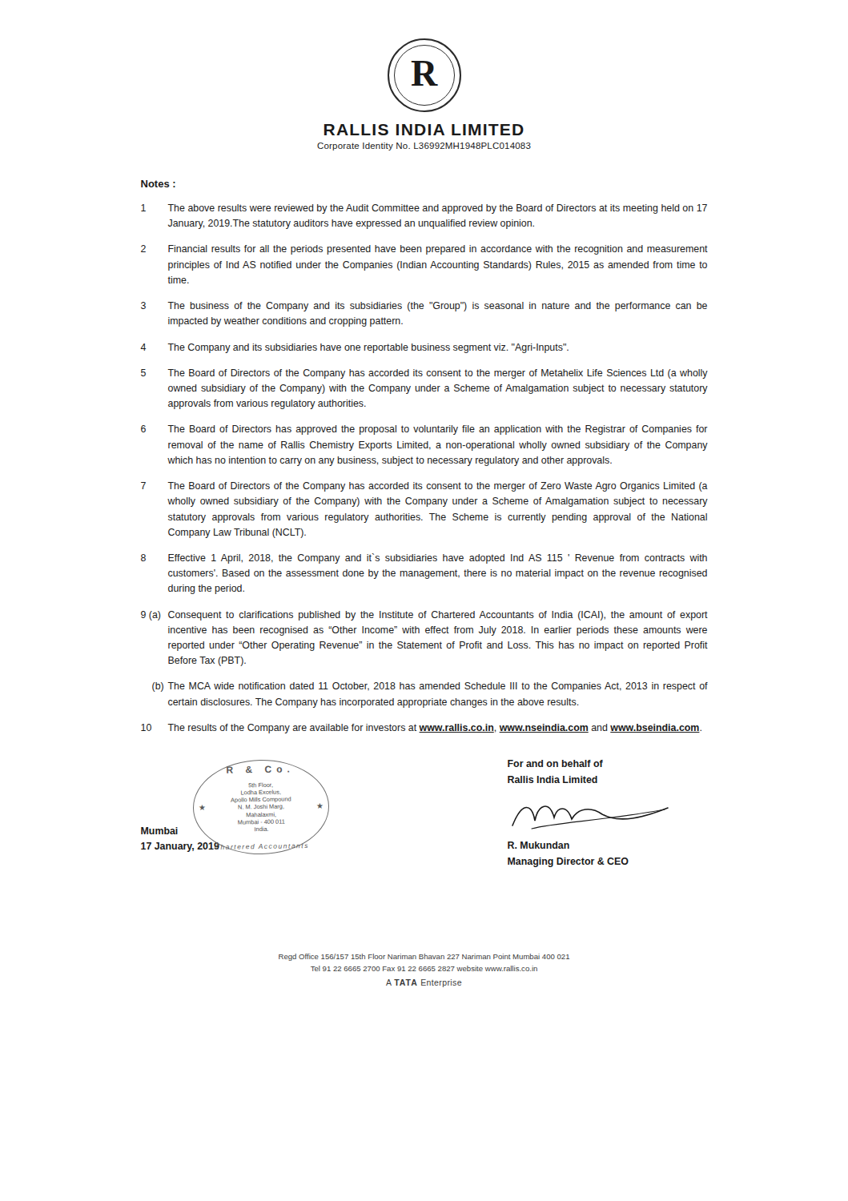R
RALLIS INDIA LIMITED
Corporate Identity No. L36992MH1948PLC014083
Notes :
1
The above results were reviewed by the Audit Committee and approved by the Board of Directors at its meeting held on 17 January, 2019.The statutory auditors have expressed an unqualified review opinion.
2
Financial results for all the periods presented have been prepared in accordance with the recognition and measurement principles of Ind AS notified under the Companies (Indian Accounting Standards) Rules, 2015 as amended from time to time.
3
The business of the Company and its subsidiaries (the "Group") is seasonal in nature and the performance can be impacted by weather conditions and cropping pattern.
4
The Company and its subsidiaries have one reportable business segment viz. "Agri-Inputs".
5
The Board of Directors of the Company has accorded its consent to the merger of Metahelix Life Sciences Ltd (a wholly owned subsidiary of the Company) with the Company under a Scheme of Amalgamation subject to necessary statutory approvals from various regulatory authorities.
6
The Board of Directors has approved the proposal to voluntarily file an application with the Registrar of Companies for removal of the name of Rallis Chemistry Exports Limited, a non-operational wholly owned subsidiary of the Company which has no intention to carry on any business, subject to necessary regulatory and other approvals.
7
The Board of Directors of the Company has accorded its consent to the merger of Zero Waste Agro Organics Limited (a wholly owned subsidiary of the Company) with the Company under a Scheme of Amalgamation subject to necessary statutory approvals from various regulatory authorities. The Scheme is currently pending approval of the National Company Law Tribunal (NCLT).
8
Effective 1 April, 2018, the Company and it`s subsidiaries have adopted Ind AS 115 ' Revenue from contracts with customers'. Based on the assessment done by the management, there is no material impact on the revenue recognised during the period.
9 (a)
Consequent to clarifications published by the Institute of Chartered Accountants of India (ICAI), the amount of export incentive has been recognised as “Other Income” with effect from July 2018. In earlier periods these amounts were reported under “Other Operating Revenue” in the Statement of Profit and Loss. This has no impact on reported Profit Before Tax (PBT).
(b)
The MCA wide notification dated 11 October, 2018 has amended Schedule III to the Companies Act, 2013 in respect of certain disclosures. The Company has incorporated appropriate changes in the above results.
10
The results of the Company are available for investors at www.rallis.co.in, www.nseindia.com and www.bseindia.com.
R & Co.
★
★
5th Floor,
Lodha Excelus,
Apollo Mills Compound
N. M. Joshi Marg,
Mahalaxmi,
Mumbai - 400 011
India.
Chartered Accountants
For and on behalf of
Rallis India Limited
R. Mukundan
Managing Director & CEO
Mumbai
17 January, 2019
Regd Office 156/157 15th Floor Nariman Bhavan 227 Nariman Point Mumbai 400 021
Tel 91 22 6665 2700 Fax 91 22 6665 2827 website www.rallis.co.in
A TATA Enterprise